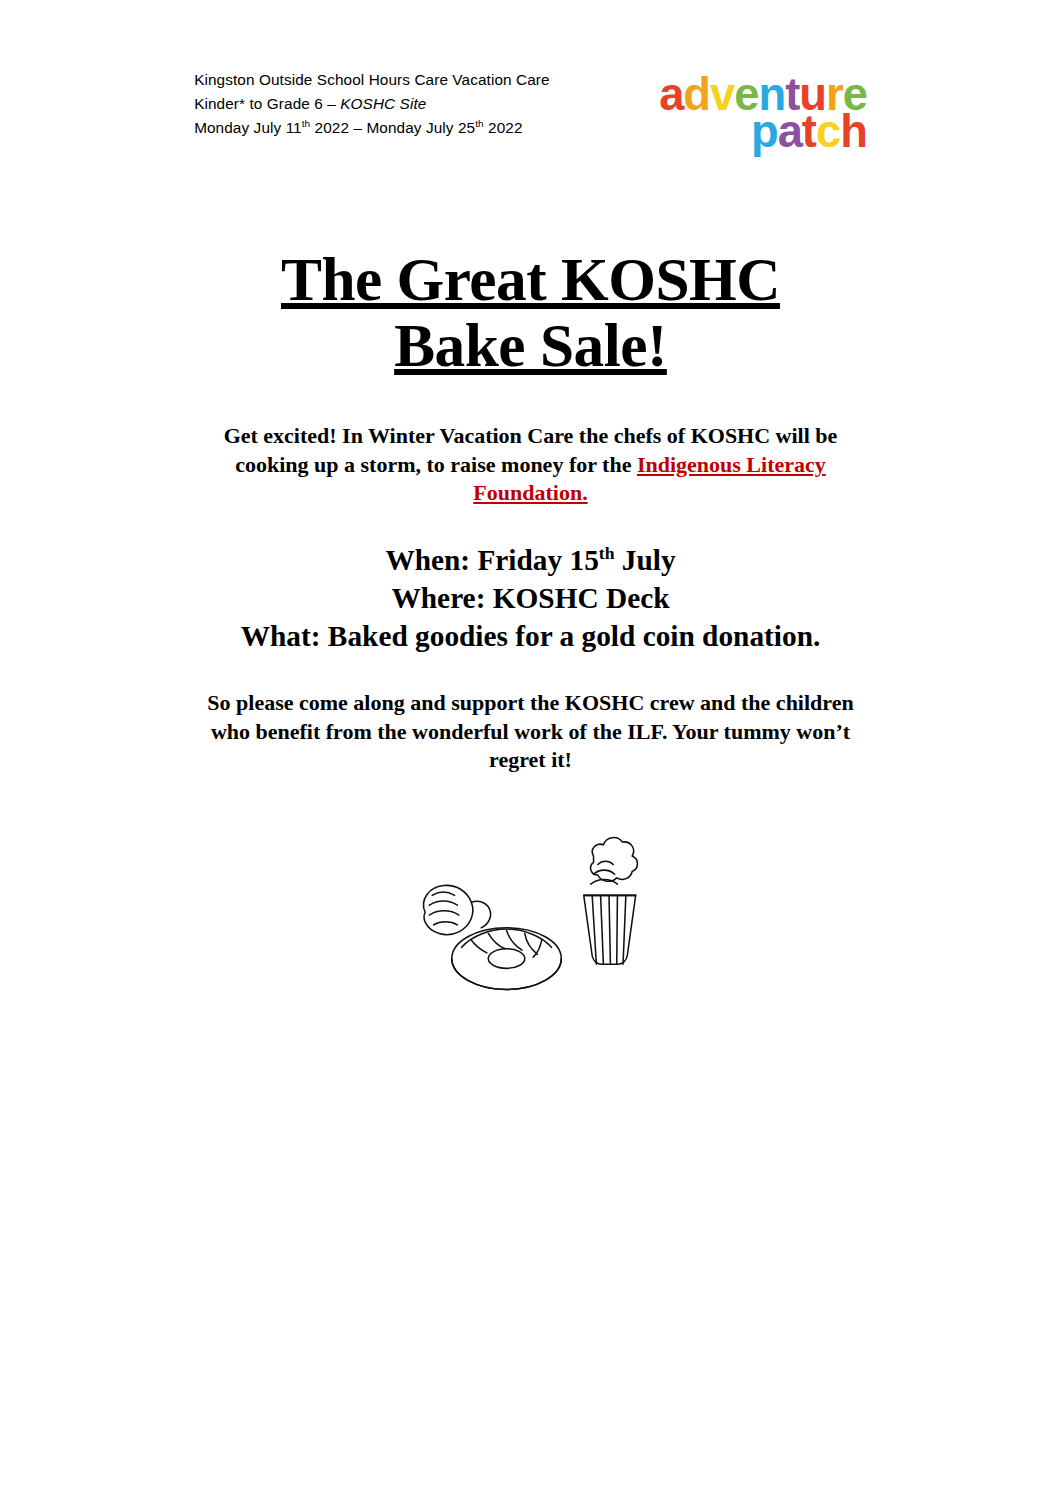Kingston Outside School Hours Care Vacation Care
Kinder* to Grade 6 – KOSHC Site
Monday July 11th 2022 – Monday July 25th 2022
adventure
patch
The Great KOSHC Bake Sale!
Get excited! In Winter Vacation Care the chefs of KOSHC will be cooking up a storm, to raise money for the Indigenous Literacy Foundation.
When: Friday 15th July
Where: KOSHC Deck
What: Baked goodies for a gold coin donation.
So please come along and support the KOSHC crew and the children who benefit from the wonderful work of the ILF. Your tummy won’t regret it!